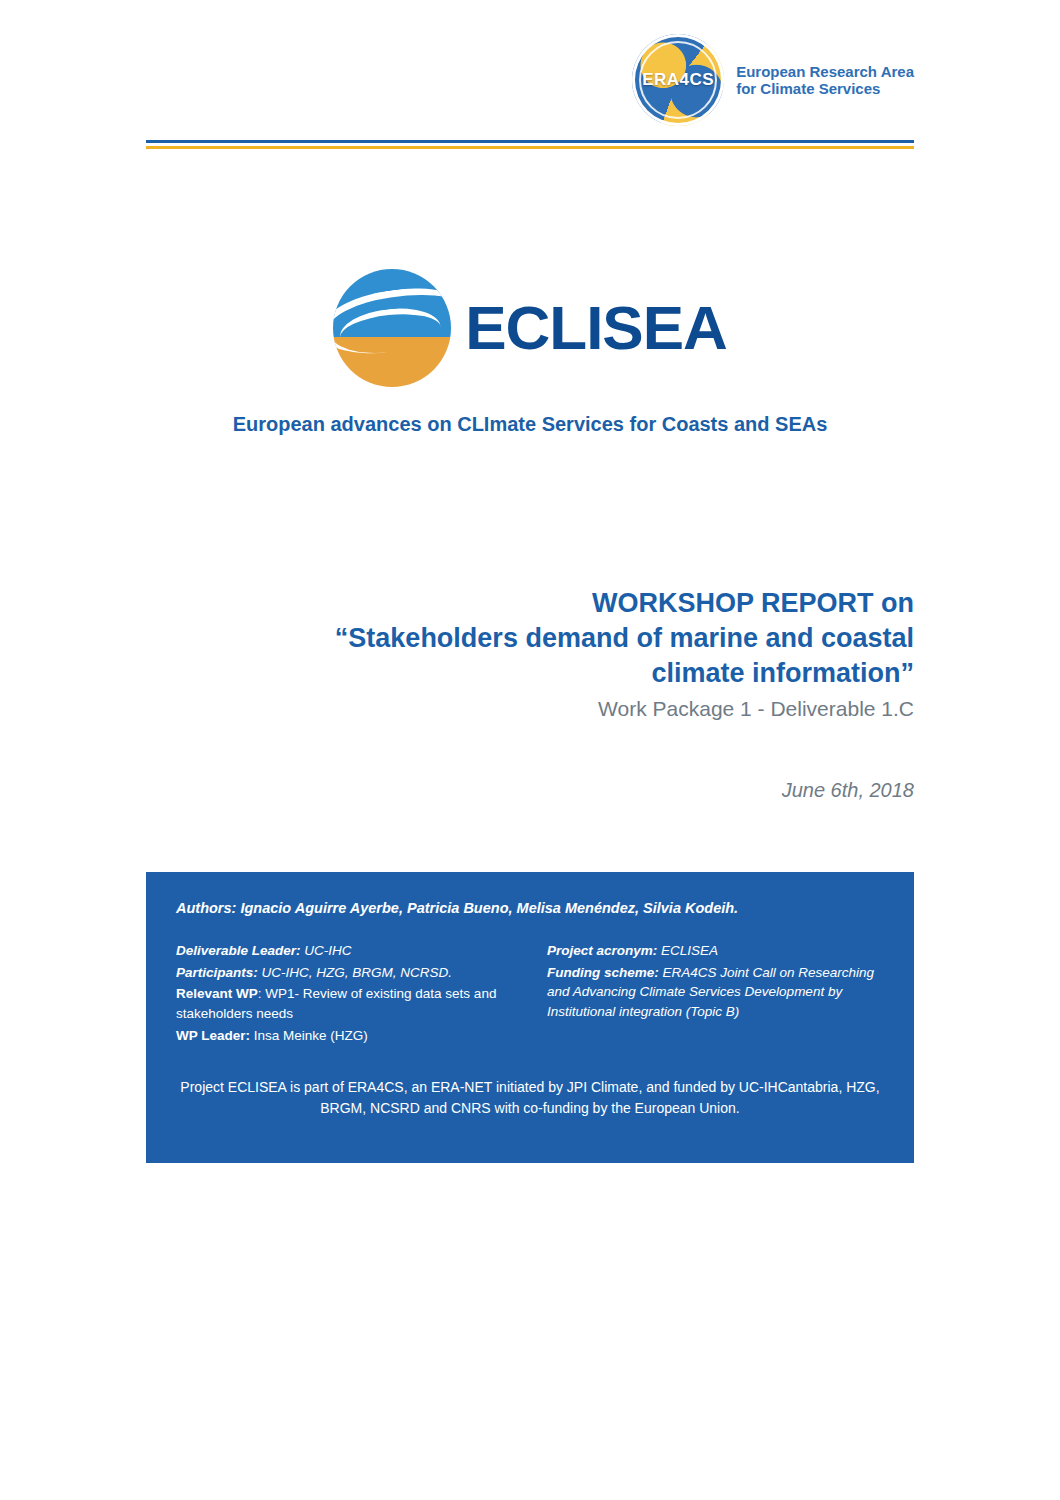European Research Area for Climate Services
ECLISEA
European advances on CLImate Services for Coasts and SEAs
WORKSHOP REPORT on
“Stakeholders demand of marine and coastal
climate information”
Work Package 1 - Deliverable 1.C
June 6th, 2018
Authors: Ignacio Aguirre Ayerbe, Patricia Bueno, Melisa Menéndez, Silvia Kodeih.
Deliverable Leader: UC-IHC
Participants: UC-IHC, HZG, BRGM, NCRSD.
Relevant WP: WP1- Review of existing data sets and stakeholders needs
WP Leader: Insa Meinke (HZG)
Project acronym: ECLISEA
Funding scheme: ERA4CS Joint Call on Researching and Advancing Climate Services Development by Institutional integration (Topic B)
Project ECLISEA is part of ERA4CS, an ERA-NET initiated by JPI Climate, and funded by UC-IHCantabria, HZG, BRGM, NCSRD and CNRS with co-funding by the European Union.